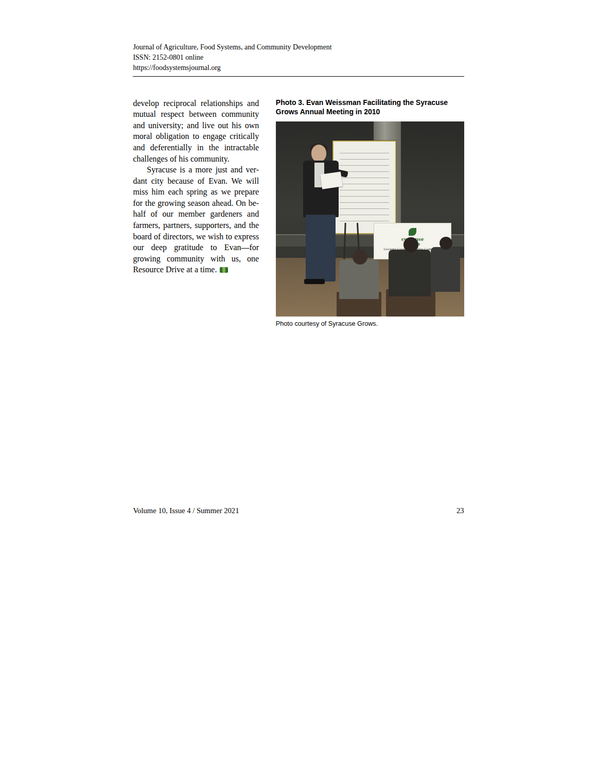Journal of Agriculture, Food Systems, and Community Development ISSN: 2152-0801 online https://foodsystemsjournal.org
develop reciprocal relationships and mutual respect between community and university; and live out his own moral obligation to engage critically and deferentially in the intractable challenges of his community.
Syracuse is a more just and verdant city because of Evan. We will miss him each spring as we prepare for the growing season ahead. On behalf of our member gardeners and farmers, partners, supporters, and the board of directors, we wish to express our deep gratitude to Evan—for growing community with us, one Resource Drive at a time.
Photo 3. Evan Weissman Facilitating the Syracuse Grows Annual Meeting in 2010
syracuse
grows
Growing Gardens, Building Community
www.syracusegrows.org
Photo courtesy of Syracuse Grows.
Volume 10, Issue 4 / Summer 2021
23